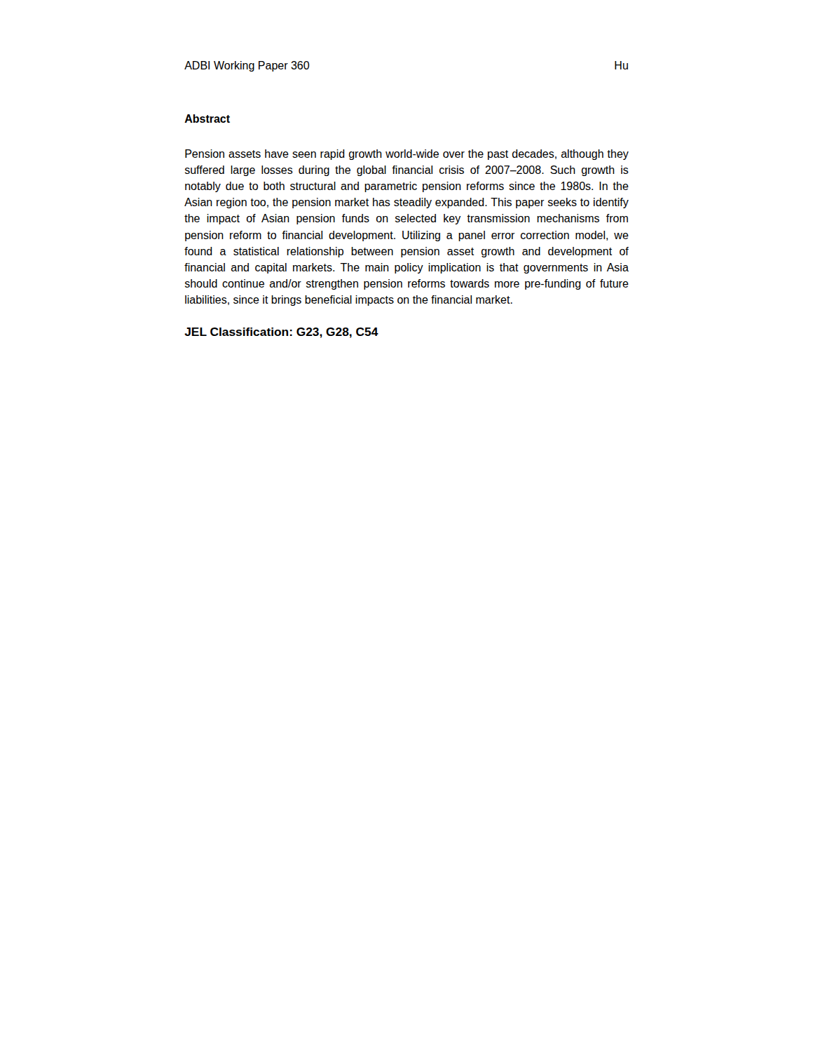ADBI Working Paper 360 Hu
Abstract
Pension assets have seen rapid growth world-wide over the past decades, although they suffered large losses during the global financial crisis of 2007–2008. Such growth is notably due to both structural and parametric pension reforms since the 1980s. In the Asian region too, the pension market has steadily expanded. This paper seeks to identify the impact of Asian pension funds on selected key transmission mechanisms from pension reform to financial development. Utilizing a panel error correction model, we found a statistical relationship between pension asset growth and development of financial and capital markets. The main policy implication is that governments in Asia should continue and/or strengthen pension reforms towards more pre-funding of future liabilities, since it brings beneficial impacts on the financial market.
JEL Classification: G23, G28, C54